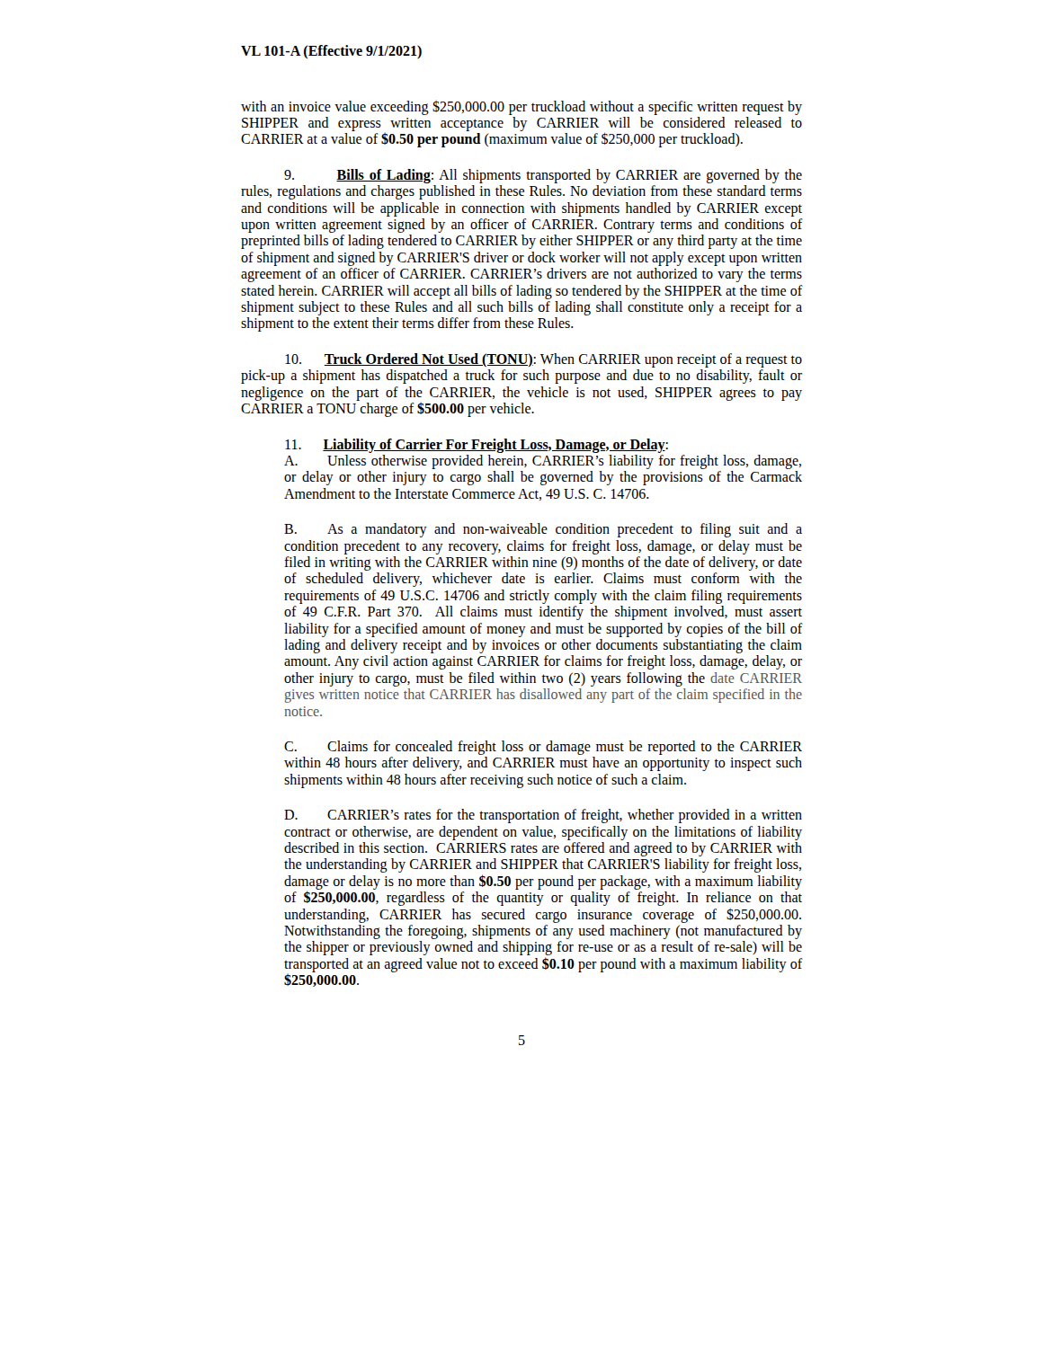VL 101-A (Effective 9/1/2021)
with an invoice value exceeding $250,000.00 per truckload without a specific written request by SHIPPER and express written acceptance by CARRIER will be considered released to CARRIER at a value of $0.50 per pound (maximum value of $250,000 per truckload).
9. Bills of Lading: All shipments transported by CARRIER are governed by the rules, regulations and charges published in these Rules. No deviation from these standard terms and conditions will be applicable in connection with shipments handled by CARRIER except upon written agreement signed by an officer of CARRIER. Contrary terms and conditions of preprinted bills of lading tendered to CARRIER by either SHIPPER or any third party at the time of shipment and signed by CARRIER'S driver or dock worker will not apply except upon written agreement of an officer of CARRIER. CARRIER’s drivers are not authorized to vary the terms stated herein. CARRIER will accept all bills of lading so tendered by the SHIPPER at the time of shipment subject to these Rules and all such bills of lading shall constitute only a receipt for a shipment to the extent their terms differ from these Rules.
10. Truck Ordered Not Used (TONU): When CARRIER upon receipt of a request to pick-up a shipment has dispatched a truck for such purpose and due to no disability, fault or negligence on the part of the CARRIER, the vehicle is not used, SHIPPER agrees to pay CARRIER a TONU charge of $500.00 per vehicle.
11. Liability of Carrier For Freight Loss, Damage, or Delay:
A. Unless otherwise provided herein, CARRIER’s liability for freight loss, damage, or delay or other injury to cargo shall be governed by the provisions of the Carmack Amendment to the Interstate Commerce Act, 49 U.S. C. 14706.
B. As a mandatory and non-waiveable condition precedent to filing suit and a condition precedent to any recovery, claims for freight loss, damage, or delay must be filed in writing with the CARRIER within nine (9) months of the date of delivery, or date of scheduled delivery, whichever date is earlier. Claims must conform with the requirements of 49 U.S.C. 14706 and strictly comply with the claim filing requirements of 49 C.F.R. Part 370. All claims must identify the shipment involved, must assert liability for a specified amount of money and must be supported by copies of the bill of lading and delivery receipt and by invoices or other documents substantiating the claim amount. Any civil action against CARRIER for claims for freight loss, damage, delay, or other injury to cargo, must be filed within two (2) years following the date CARRIER gives written notice that CARRIER has disallowed any part of the claim specified in the notice.
C. Claims for concealed freight loss or damage must be reported to the CARRIER within 48 hours after delivery, and CARRIER must have an opportunity to inspect such shipments within 48 hours after receiving such notice of such a claim.
D. CARRIER’s rates for the transportation of freight, whether provided in a written contract or otherwise, are dependent on value, specifically on the limitations of liability described in this section. CARRIERS rates are offered and agreed to by CARRIER with the understanding by CARRIER and SHIPPER that CARRIER'S liability for freight loss, damage or delay is no more than $0.50 per pound per package, with a maximum liability of $250,000.00, regardless of the quantity or quality of freight. In reliance on that understanding, CARRIER has secured cargo insurance coverage of $250,000.00. Notwithstanding the foregoing, shipments of any used machinery (not manufactured by the shipper or previously owned and shipping for re-use or as a result of re-sale) will be transported at an agreed value not to exceed $0.10 per pound with a maximum liability of $250,000.00.
5